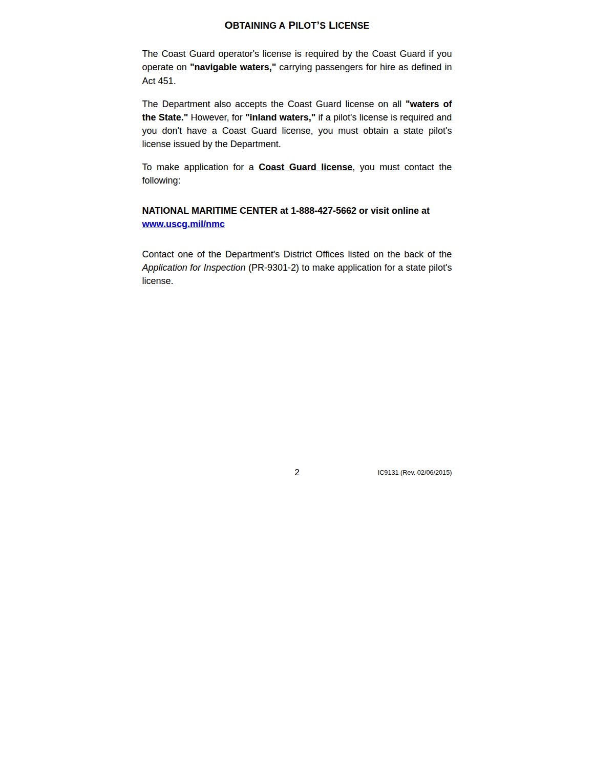OBTAINING A PILOT’S LICENSE
The Coast Guard operator's license is required by the Coast Guard if you operate on "navigable waters," carrying passengers for hire as defined in Act 451.
The Department also accepts the Coast Guard license on all "waters of the State." However, for "inland waters," if a pilot's license is required and you don't have a Coast Guard license, you must obtain a state pilot's license issued by the Department.
To make application for a Coast Guard license, you must contact the following:
NATIONAL MARITIME CENTER at 1-888-427-5662 or visit online at www.uscg.mil/nmc
Contact one of the Department's District Offices listed on the back of the Application for Inspection (PR-9301-2) to make application for a state pilot's license.
2
IC9131 (Rev. 02/06/2015)